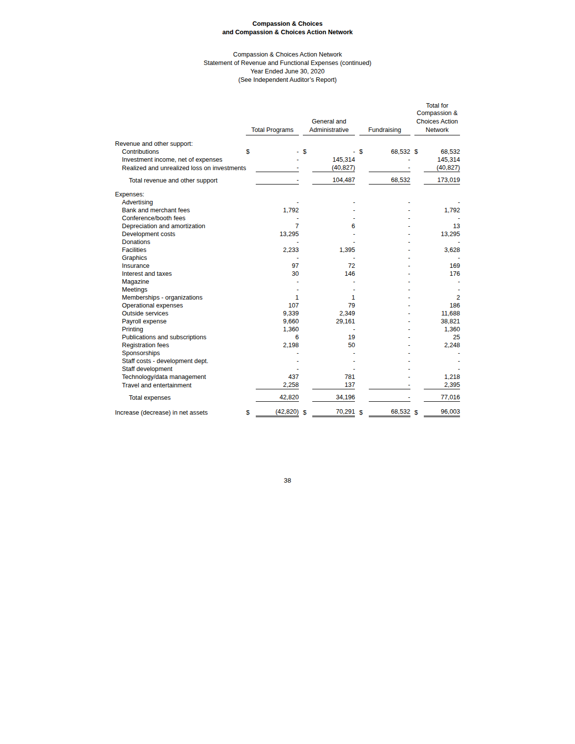Compassion & Choices
and Compassion & Choices Action Network
Compassion & Choices Action Network
Statement of Revenue and Functional Expenses (continued)
Year Ended June 30, 2020
(See Independent Auditor’s Report)
| | | | | | | | Total for Compassion & |
| | | | General and | | | | Choices Action |
| | Total Programs | | Administrative | | Fundraising | | Network |
| Revenue and other support: | |
| Contributions | $ | - | | $ | - | | $ | 68,532 | | $ | 68,532 |
| Investment income, net of expenses | | - | | | 145,314 | | | - | | | 145,314 |
| Realized and unrealized loss on investments | | - | | | (40,827) | | | - | | | (40,827) |
| Total revenue and other support | | - | | | 104,487 | | | 68,532 | | | 173,019 |
| Expenses: | |
| Advertising | | - | | | - | | | - | | | - |
| Bank and merchant fees | | 1,792 | | | - | | | - | | | 1,792 |
| Conference/booth fees | | - | | | - | | | - | | | - |
| Depreciation and amortization | | 7 | | | 6 | | | - | | | 13 |
| Development costs | | 13,295 | | | - | | | - | | | 13,295 |
| Donations | | - | | | - | | | - | | | - |
| Facilities | | 2,233 | | | 1,395 | | | - | | | 3,628 |
| Graphics | | - | | | - | | | - | | | - |
| Insurance | | 97 | | | 72 | | | - | | | 169 |
| Interest and taxes | | 30 | | | 146 | | | - | | | 176 |
| Magazine | | - | | | - | | | - | | | - |
| Meetings | | - | | | - | | | - | | | - |
| Memberships - organizations | | 1 | | | 1 | | | - | | | 2 |
| Operational expenses | | 107 | | | 79 | | | - | | | 186 |
| Outside services | | 9,339 | | | 2,349 | | | - | | | 11,688 |
| Payroll expense | | 9,660 | | | 29,161 | | | - | | | 38,821 |
| Printing | | 1,360 | | | - | | | - | | | 1,360 |
| Publications and subscriptions | | 6 | | | 19 | | | - | | | 25 |
| Registration fees | | 2,198 | | | 50 | | | - | | | 2,248 |
| Sponsorships | | - | | | - | | | - | | | - |
| Staff costs - development dept. | | - | | | - | | | - | | | - |
| Staff development | | - | | | - | | | - | | | - |
| Technology/data management | | 437 | | | 781 | | | - | | | 1,218 |
| Travel and entertainment | | 2,258 | | | 137 | | | - | | | 2,395 |
| Total expenses | | 42,820 | | | 34,196 | | | - | | | 77,016 |
| Increase (decrease) in net assets | $ | (42,820) | | $ | 70,291 | | $ | 68,532 | | $ | 96,003 |
38